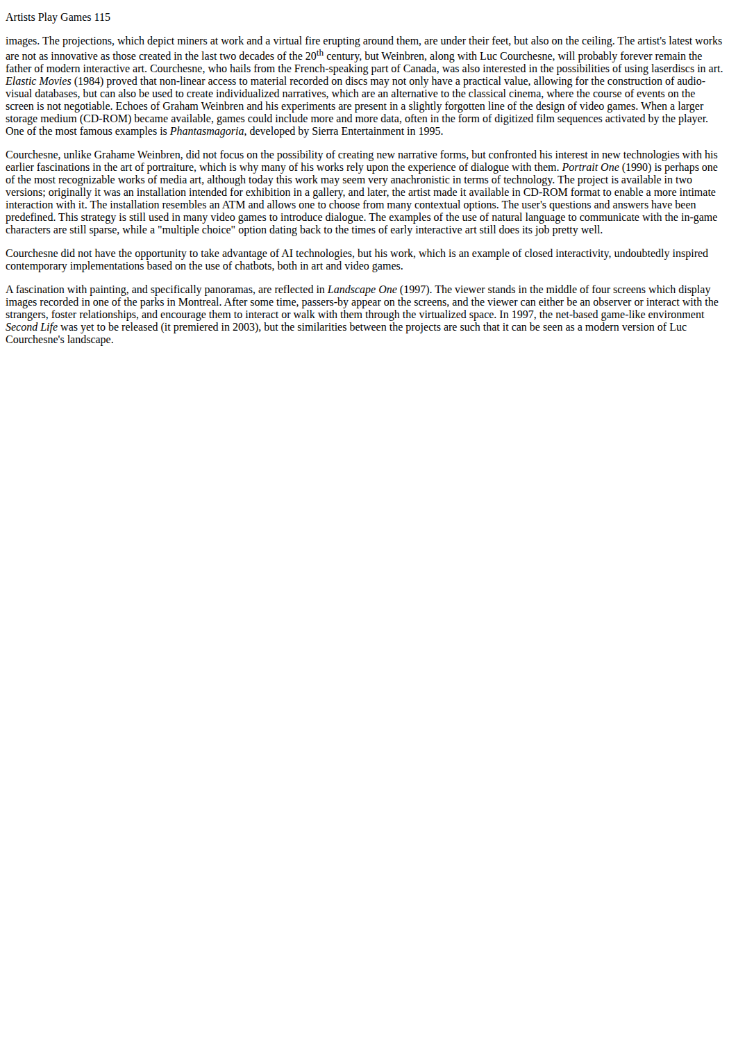Artists Play Games 115
images. The projections, which depict miners at work and a virtual fire erupting around them, are under their feet, but also on the ceiling. The artist's latest works are not as innovative as those created in the last two decades of the 20th century, but Weinbren, along with Luc Courchesne, will probably forever remain the father of modern interactive art. Courchesne, who hails from the French-speaking part of Canada, was also interested in the possibilities of using laserdiscs in art. Elastic Movies (1984) proved that non-linear access to material recorded on discs may not only have a practical value, allowing for the construction of audio-visual databases, but can also be used to create individualized narratives, which are an alternative to the classical cinema, where the course of events on the screen is not negotiable. Echoes of Graham Weinbren and his experiments are present in a slightly forgotten line of the design of video games. When a larger storage medium (CD-ROM) became available, games could include more and more data, often in the form of digitized film sequences activated by the player. One of the most famous examples is Phantasmagoria, developed by Sierra Entertainment in 1995.
Courchesne, unlike Grahame Weinbren, did not focus on the possibility of creating new narrative forms, but confronted his interest in new technologies with his earlier fascinations in the art of portraiture, which is why many of his works rely upon the experience of dialogue with them. Portrait One (1990) is perhaps one of the most recognizable works of media art, although today this work may seem very anachronistic in terms of technology. The project is available in two versions; originally it was an installation intended for exhibition in a gallery, and later, the artist made it available in CD-ROM format to enable a more intimate interaction with it. The installation resembles an ATM and allows one to choose from many contextual options. The user's questions and answers have been predefined. This strategy is still used in many video games to introduce dialogue. The examples of the use of natural language to communicate with the in-game characters are still sparse, while a "multiple choice" option dating back to the times of early interactive art still does its job pretty well.
Courchesne did not have the opportunity to take advantage of AI technologies, but his work, which is an example of closed interactivity, undoubtedly inspired contemporary implementations based on the use of chatbots, both in art and video games.
A fascination with painting, and specifically panoramas, are reflected in Landscape One (1997). The viewer stands in the middle of four screens which display images recorded in one of the parks in Montreal. After some time, passers-by appear on the screens, and the viewer can either be an observer or interact with the strangers, foster relationships, and encourage them to interact or walk with them through the virtualized space. In 1997, the net-based game-like environment Second Life was yet to be released (it premiered in 2003), but the similarities between the projects are such that it can be seen as a modern version of Luc Courchesne's landscape.